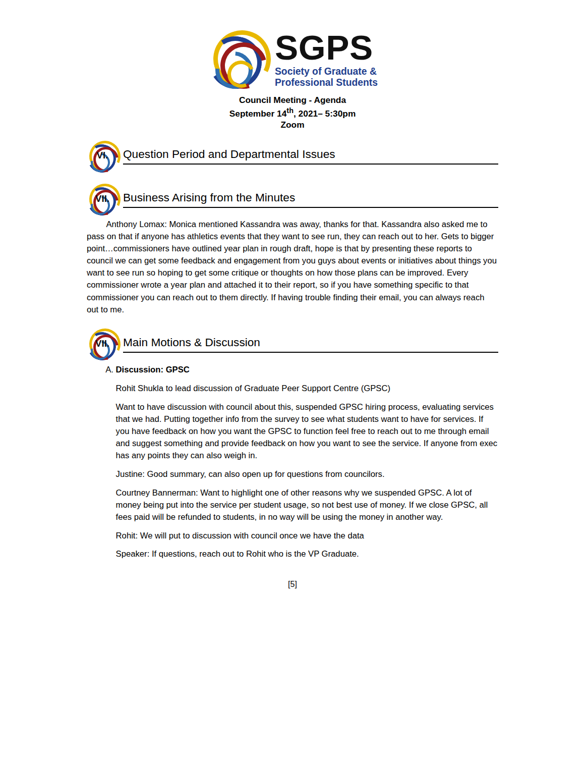SGPS
Society of Graduate &
Professional Students
Council Meeting - Agenda
September 14th, 2021– 5:30pm
Zoom
VI.
Question Period and Departmental Issues
VII.
Business Arising from the Minutes
Anthony Lomax: Monica mentioned Kassandra was away, thanks for that. Kassandra also asked me to pass on that if anyone has athletics events that they want to see run, they can reach out to her. Gets to bigger point…commissioners have outlined year plan in rough draft, hope is that by presenting these reports to council we can get some feedback and engagement from you guys about events or initiatives about things you want to see run so hoping to get some critique or thoughts on how those plans can be improved. Every commissioner wrote a year plan and attached it to their report, so if you have something specific to that commissioner you can reach out to them directly. If having trouble finding their email, you can always reach out to me.
VII.
Main Motions & Discussion
Discussion: GPSC
Rohit Shukla to lead discussion of Graduate Peer Support Centre (GPSC)
Want to have discussion with council about this, suspended GPSC hiring process, evaluating services that we had. Putting together info from the survey to see what students want to have for services. If you have feedback on how you want the GPSC to function feel free to reach out to me through email and suggest something and provide feedback on how you want to see the service. If anyone from exec has any points they can also weigh in.
Justine: Good summary, can also open up for questions from councilors.
Courtney Bannerman: Want to highlight one of other reasons why we suspended GPSC. A lot of money being put into the service per student usage, so not best use of money. If we close GPSC, all fees paid will be refunded to students, in no way will be using the money in another way.
Rohit: We will put to discussion with council once we have the data
Speaker: If questions, reach out to Rohit who is the VP Graduate.
[5]